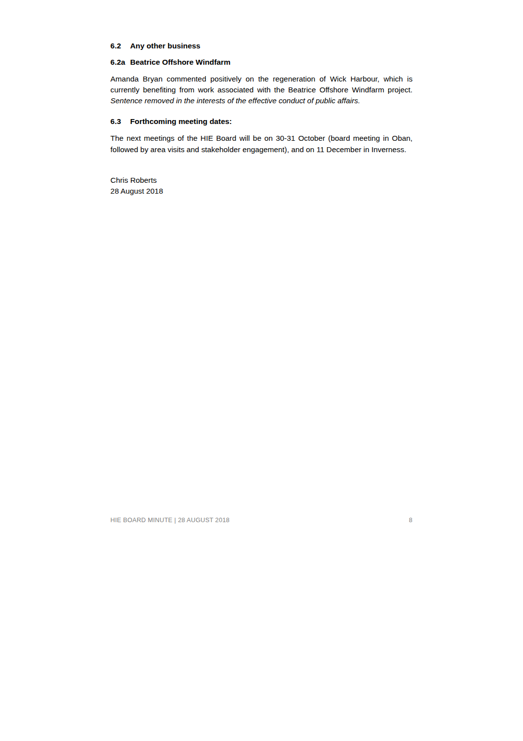6.2 Any other business
6.2a Beatrice Offshore Windfarm
Amanda Bryan commented positively on the regeneration of Wick Harbour, which is currently benefiting from work associated with the Beatrice Offshore Windfarm project. Sentence removed in the interests of the effective conduct of public affairs.
6.3 Forthcoming meeting dates:
The next meetings of the HIE Board will be on 30-31 October (board meeting in Oban, followed by area visits and stakeholder engagement), and on 11 December in Inverness.
Chris Roberts
28 August 2018
HIE Board Minute | 28 August 2018 8